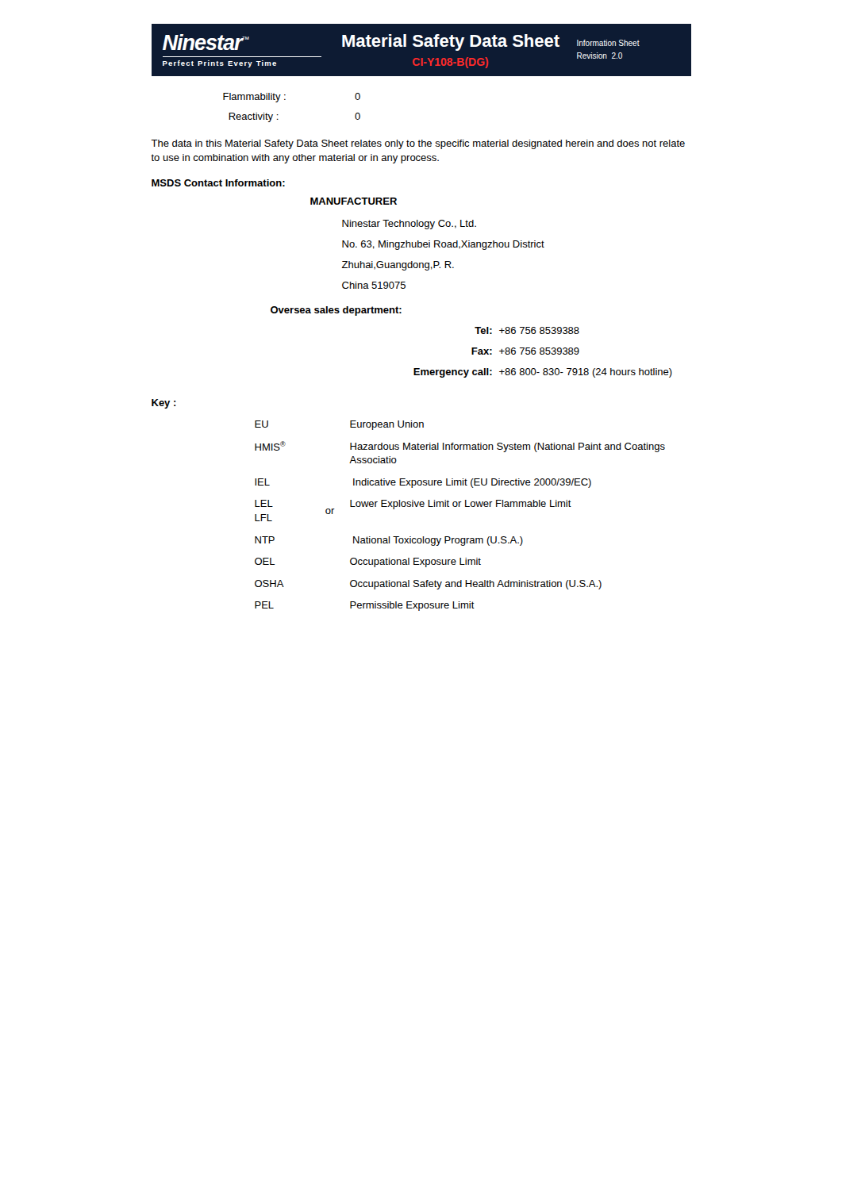Ninestar™
Perfect Prints Every Time
Material Safety Data Sheet
CI-Y108-B(DG)
Information Sheet
Revision 2.0
Flammability : 0
Reactivity : 0
The data in this Material Safety Data Sheet relates only to the specific material designated herein and does not relate to use in combination with any other material or in any process.
MSDS Contact Information:
MANUFACTURER
Ninestar Technology Co., Ltd.
No. 63, Mingzhubei Road,Xiangzhou District
Zhuhai,Guangdong,P. R.
China 519075
Oversea sales department:
Tel:+86 756 8539388
Fax:+86 756 8539389
Emergency call:+86 800- 830- 7918 (24 hours hotline)
Key :
| EU | | European Union |
| HMIS ® | | Hazardous Material Information System (National Paint and Coatings Associatio |
| IEL | | Indicative Exposure Limit (EU Directive 2000/39/EC) |
| LEL LFL | or | Lower Explosive Limit or Lower Flammable Limit |
| NTP | | National Toxicology Program (U.S.A.) |
| OEL | | Occupational Exposure Limit |
| OSHA | | Occupational Safety and Health Administration (U.S.A.) |
| PEL | | Permissible Exposure Limit |